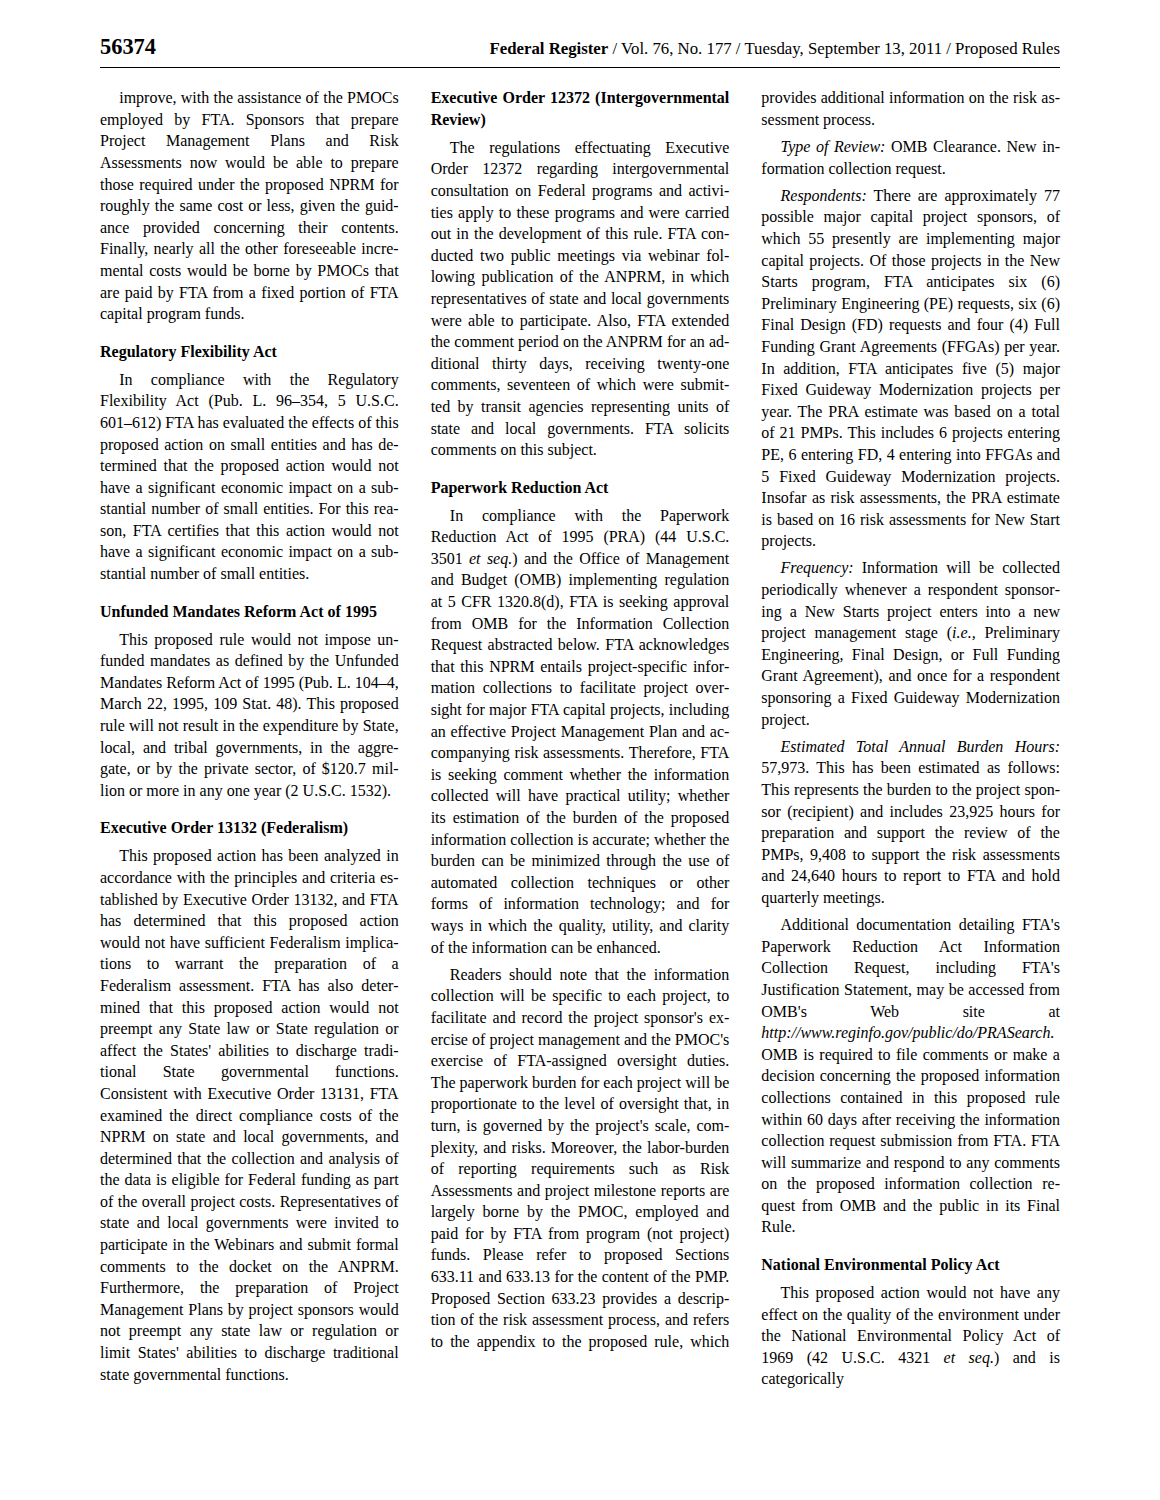56374
Federal Register / Vol. 76, No. 177 / Tuesday, September 13, 2011 / Proposed Rules
improve, with the assistance of the PMOCs employed by FTA. Sponsors that prepare Project Management Plans and Risk Assessments now would be able to prepare those required under the proposed NPRM for roughly the same cost or less, given the guidance provided concerning their contents. Finally, nearly all the other foreseeable incremental costs would be borne by PMOCs that are paid by FTA from a fixed portion of FTA capital program funds.
Regulatory Flexibility Act
In compliance with the Regulatory Flexibility Act (Pub. L. 96–354, 5 U.S.C. 601–612) FTA has evaluated the effects of this proposed action on small entities and has determined that the proposed action would not have a significant economic impact on a substantial number of small entities. For this reason, FTA certifies that this action would not have a significant economic impact on a substantial number of small entities.
Unfunded Mandates Reform Act of 1995
This proposed rule would not impose unfunded mandates as defined by the Unfunded Mandates Reform Act of 1995 (Pub. L. 104–4, March 22, 1995, 109 Stat. 48). This proposed rule will not result in the expenditure by State, local, and tribal governments, in the aggregate, or by the private sector, of $120.7 million or more in any one year (2 U.S.C. 1532).
Executive Order 13132 (Federalism)
This proposed action has been analyzed in accordance with the principles and criteria established by Executive Order 13132, and FTA has determined that this proposed action would not have sufficient Federalism implications to warrant the preparation of a Federalism assessment. FTA has also determined that this proposed action would not preempt any State law or State regulation or affect the States' abilities to discharge traditional State governmental functions. Consistent with Executive Order 13131, FTA examined the direct compliance costs of the NPRM on state and local governments, and determined that the collection and analysis of the data is eligible for Federal funding as part of the overall project costs. Representatives of state and local governments were invited to participate in the Webinars and submit formal comments to the docket on the ANPRM. Furthermore, the preparation of Project Management Plans by project sponsors would not preempt any state law or regulation or limit States' abilities to discharge traditional state governmental functions.
Executive Order 12372 (Intergovernmental Review)
The regulations effectuating Executive Order 12372 regarding intergovernmental consultation on Federal programs and activities apply to these programs and were carried out in the development of this rule. FTA conducted two public meetings via webinar following publication of the ANPRM, in which representatives of state and local governments were able to participate. Also, FTA extended the comment period on the ANPRM for an additional thirty days, receiving twenty-one comments, seventeen of which were submitted by transit agencies representing units of state and local governments. FTA solicits comments on this subject.
Paperwork Reduction Act
In compliance with the Paperwork Reduction Act of 1995 (PRA) (44 U.S.C. 3501 et seq.) and the Office of Management and Budget (OMB) implementing regulation at 5 CFR 1320.8(d), FTA is seeking approval from OMB for the Information Collection Request abstracted below. FTA acknowledges that this NPRM entails project-specific information collections to facilitate project oversight for major FTA capital projects, including an effective Project Management Plan and accompanying risk assessments. Therefore, FTA is seeking comment whether the information collected will have practical utility; whether its estimation of the burden of the proposed information collection is accurate; whether the burden can be minimized through the use of automated collection techniques or other forms of information technology; and for ways in which the quality, utility, and clarity of the information can be enhanced.
Readers should note that the information collection will be specific to each project, to facilitate and record the project sponsor's exercise of project management and the PMOC's exercise of FTA-assigned oversight duties. The paperwork burden for each project will be proportionate to the level of oversight that, in turn, is governed by the project's scale, complexity, and risks. Moreover, the labor-burden of reporting requirements such as Risk Assessments and project milestone reports are largely borne by the PMOC, employed and paid for by FTA from program (not project) funds. Please refer to proposed Sections 633.11 and 633.13 for the content of the PMP. Proposed Section 633.23 provides a description of the risk assessment process, and refers to the appendix to the proposed rule, which provides additional information on the risk assessment process.
Type of Review: OMB Clearance. New information collection request.
Respondents: There are approximately 77 possible major capital project sponsors, of which 55 presently are implementing major capital projects. Of those projects in the New Starts program, FTA anticipates six (6) Preliminary Engineering (PE) requests, six (6) Final Design (FD) requests and four (4) Full Funding Grant Agreements (FFGAs) per year. In addition, FTA anticipates five (5) major Fixed Guideway Modernization projects per year. The PRA estimate was based on a total of 21 PMPs. This includes 6 projects entering PE, 6 entering FD, 4 entering into FFGAs and 5 Fixed Guideway Modernization projects. Insofar as risk assessments, the PRA estimate is based on 16 risk assessments for New Start projects.
Frequency: Information will be collected periodically whenever a respondent sponsoring a New Starts project enters into a new project management stage (i.e., Preliminary Engineering, Final Design, or Full Funding Grant Agreement), and once for a respondent sponsoring a Fixed Guideway Modernization project.
Estimated Total Annual Burden Hours: 57,973. This has been estimated as follows: This represents the burden to the project sponsor (recipient) and includes 23,925 hours for preparation and support the review of the PMPs, 9,408 to support the risk assessments and 24,640 hours to report to FTA and hold quarterly meetings.
Additional documentation detailing FTA's Paperwork Reduction Act Information Collection Request, including FTA's Justification Statement, may be accessed from OMB's Web site at http://www.reginfo.gov/public/do/PRASearch. OMB is required to file comments or make a decision concerning the proposed information collections contained in this proposed rule within 60 days after receiving the information collection request submission from FTA. FTA will summarize and respond to any comments on the proposed information collection request from OMB and the public in its Final Rule.
National Environmental Policy Act
This proposed action would not have any effect on the quality of the environment under the National Environmental Policy Act of 1969 (42 U.S.C. 4321 et seq.) and is categorically